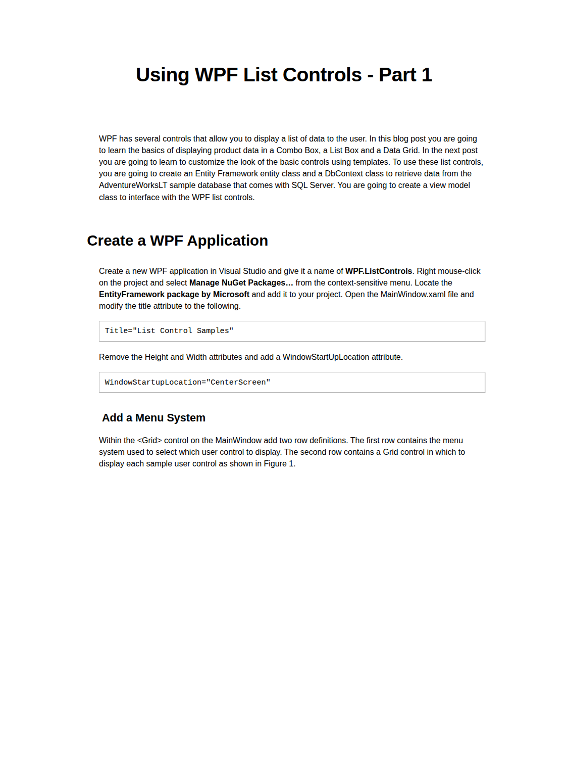Using WPF List Controls - Part 1
WPF has several controls that allow you to display a list of data to the user. In this blog post you are going to learn the basics of displaying product data in a Combo Box, a List Box and a Data Grid. In the next post you are going to learn to customize the look of the basic controls using templates. To use these list controls, you are going to create an Entity Framework entity class and a DbContext class to retrieve data from the AdventureWorksLT sample database that comes with SQL Server. You are going to create a view model class to interface with the WPF list controls.
Create a WPF Application
Create a new WPF application in Visual Studio and give it a name of WPF.ListControls. Right mouse-click on the project and select Manage NuGet Packages… from the context-sensitive menu. Locate the EntityFramework package by Microsoft and add it to your project. Open the MainWindow.xaml file and modify the title attribute to the following.
Title="List Control Samples"
Remove the Height and Width attributes and add a WindowStartUpLocation attribute.
WindowStartupLocation="CenterScreen"
Add a Menu System
Within the <Grid> control on the MainWindow add two row definitions. The first row contains the menu system used to select which user control to display. The second row contains a Grid control in which to display each sample user control as shown in Figure 1.